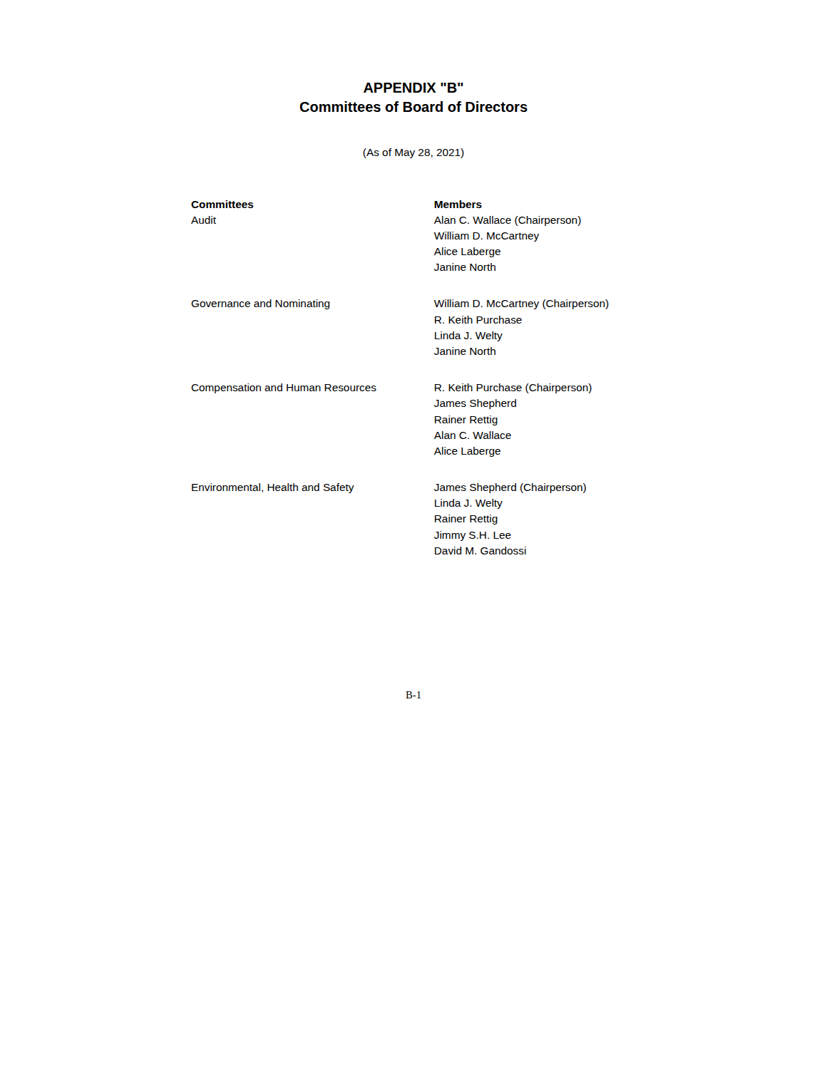APPENDIX "B"
Committees of Board of Directors
(As of May 28, 2021)
| Committees | Members |
| Audit | Alan C. Wallace (Chairperson) William D. McCartney Alice Laberge Janine North |
| Governance and Nominating | William D. McCartney (Chairperson) R. Keith Purchase Linda J. Welty Janine North |
| Compensation and Human Resources | R. Keith Purchase (Chairperson) James Shepherd Rainer Rettig Alan C. Wallace Alice Laberge |
| Environmental, Health and Safety | James Shepherd (Chairperson) Linda J. Welty Rainer Rettig Jimmy S.H. Lee David M. Gandossi |
B-1